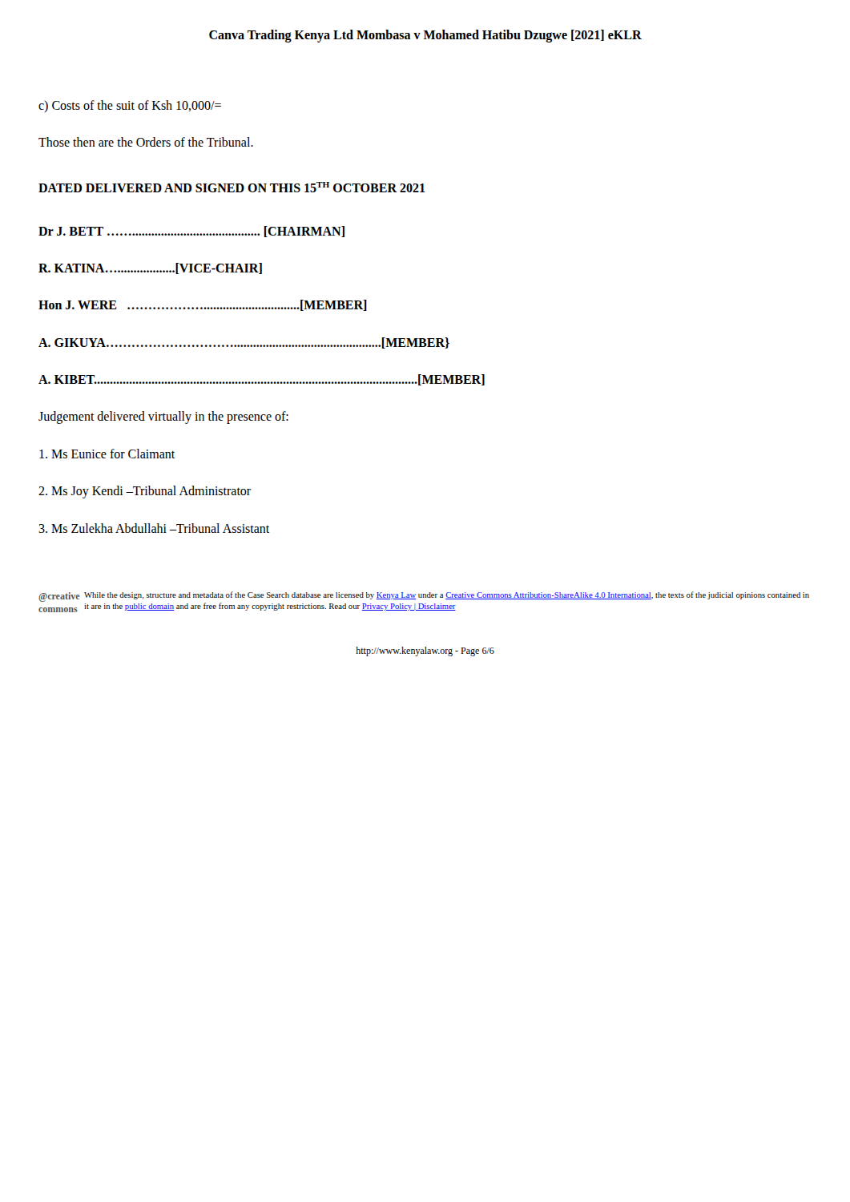Canva Trading Kenya Ltd Mombasa v Mohamed Hatibu Dzugwe [2021] eKLR
c) Costs of the suit of Ksh 10,000/=
Those then are the Orders of the Tribunal.
DATED DELIVERED AND SIGNED ON THIS 15TH OCTOBER 2021
Dr J. BETT ……........................................ [CHAIRMAN]
R. KATINA…..................[VICE-CHAIR]
Hon J. WERE ………………..............................[MEMBER]
A. GIKUYA…………………………..............................................[MEMBER}
A. KIBET.....................................................................................................[MEMBER]
Judgement delivered virtually in the presence of:
1. Ms Eunice for Claimant
2. Ms Joy Kendi –Tribunal Administrator
3. Ms Zulekha Abdullahi –Tribunal Assistant
@creative
commons While the design, structure and metadata of the Case Search database are licensed by Kenya Law under a Creative Commons Attribution-ShareAlike 4.0 International, the texts of the judicial opinions contained in it are in the public domain and are free from any copyright restrictions. Read our Privacy Policy | Disclaimer
http://www.kenyalaw.org - Page 6/6